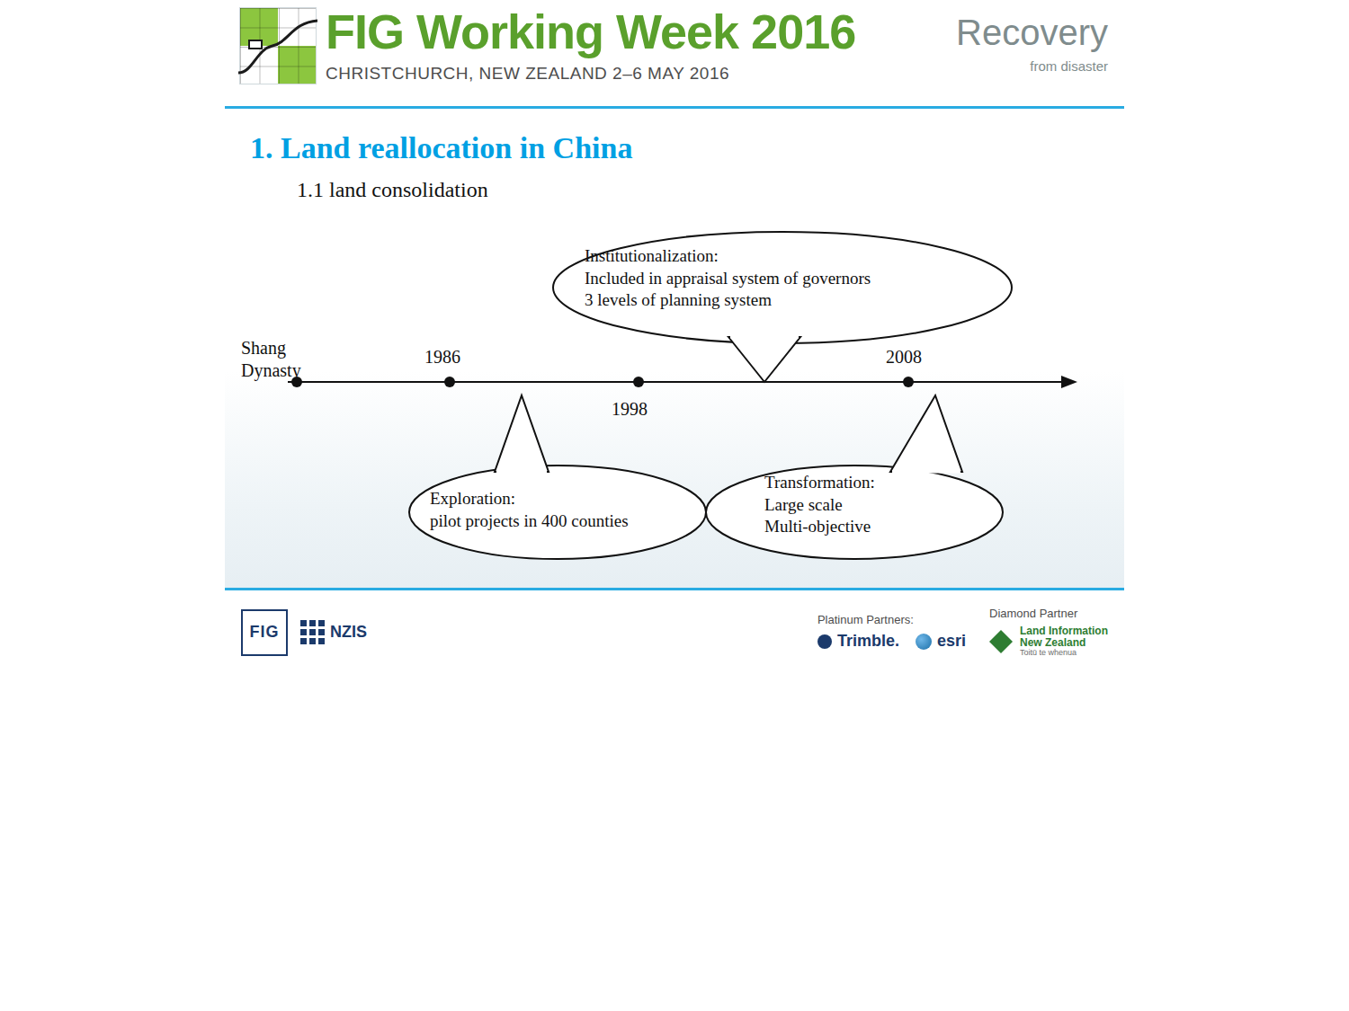FIG Working Week 2016
CHRISTCHURCH, NEW ZEALAND 2–6 MAY 2016
Recovery
from disaster
1. Land reallocation in China
1.1 land consolidation
Shang
Dynasty
1986
1998
2008
Institutionalization:
Included in appraisal system of governors
3 levels of planning system
Exploration:
pilot projects in 400 counties
Transformation:
Large scale
Multi-objective
Old style
Modern land consolidation
FIG
NZIS
Platinum Partners:
Trimble. esri
Diamond Partner
Land Information
New Zealand Toitū te whenua